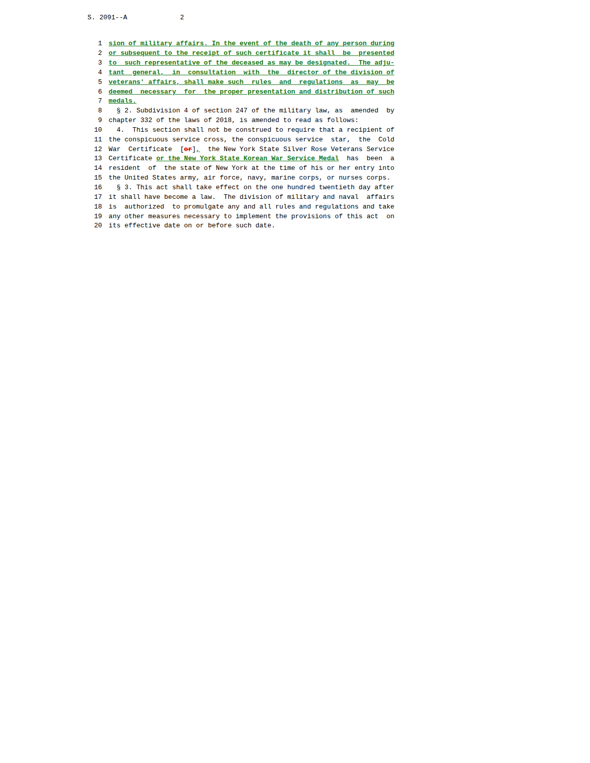S. 2091--A 2
sion of military affairs. In the event of the death of any person during
or subsequent to the receipt of such certificate it shall be presented
to such representative of the deceased as may be designated. The adju-
tant general, in consultation with the director of the division of
veterans' affairs, shall make such rules and regulations as may be
deemed necessary for the proper presentation and distribution of such
medals.
§ 2. Subdivision 4 of section 247 of the military law, as amended by
chapter 332 of the laws of 2018, is amended to read as follows:
4. This section shall not be construed to require that a recipient of
the conspicuous service cross, the conspicuous service star, the Cold
War Certificate [or], the New York State Silver Rose Veterans Service
Certificate or the New York State Korean War Service Medal has been a
resident of the state of New York at the time of his or her entry into
the United States army, air force, navy, marine corps, or nurses corps.
§ 3. This act shall take effect on the one hundred twentieth day after
it shall have become a law. The division of military and naval affairs
is authorized to promulgate any and all rules and regulations and take
any other measures necessary to implement the provisions of this act on
its effective date on or before such date.